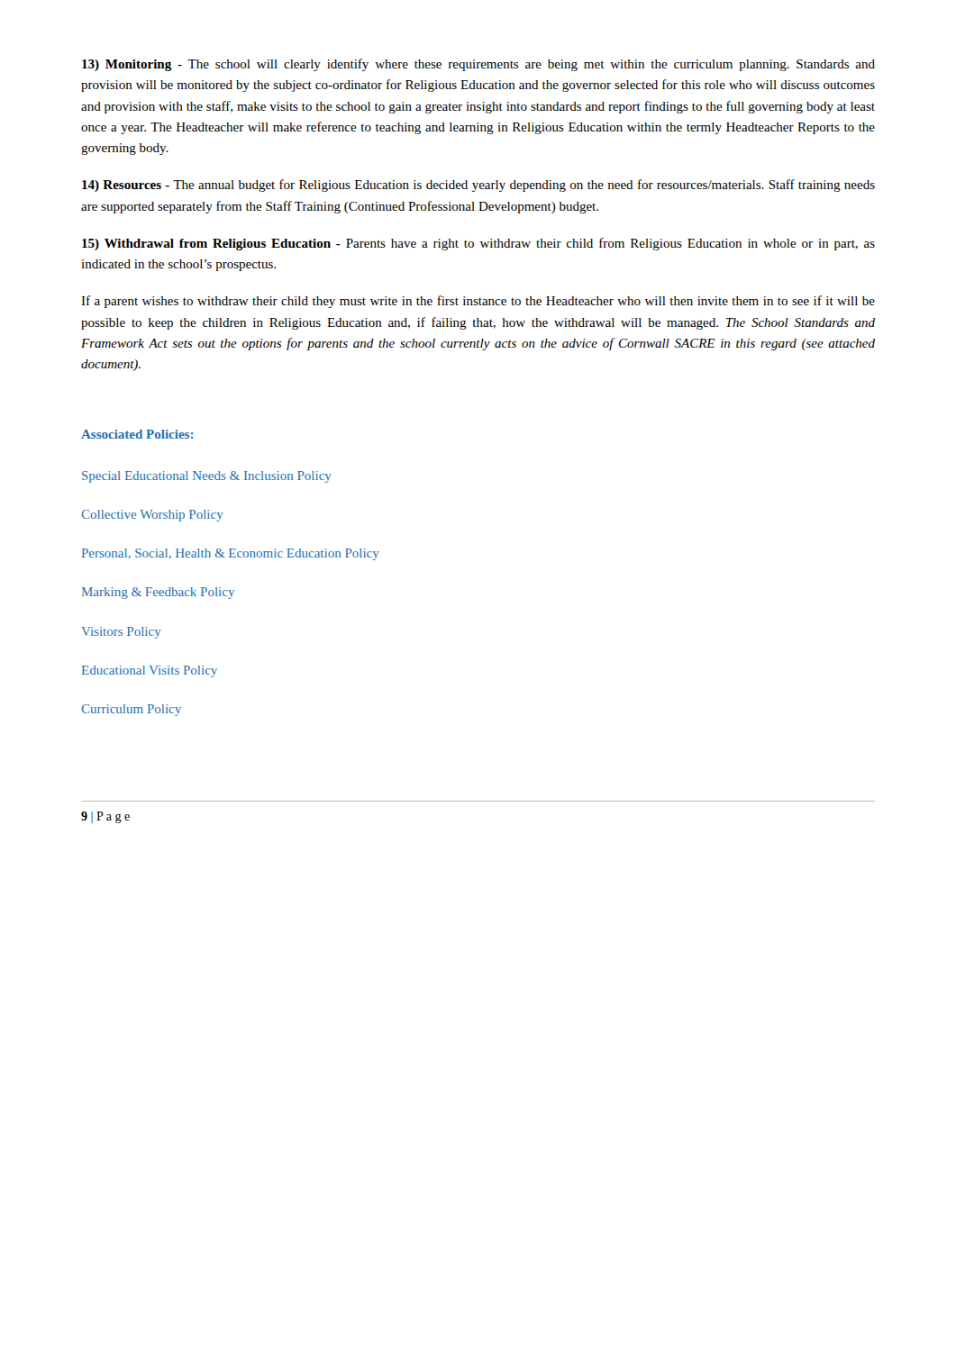13) Monitoring - The school will clearly identify where these requirements are being met within the curriculum planning. Standards and provision will be monitored by the subject co-ordinator for Religious Education and the governor selected for this role who will discuss outcomes and provision with the staff, make visits to the school to gain a greater insight into standards and report findings to the full governing body at least once a year. The Headteacher will make reference to teaching and learning in Religious Education within the termly Headteacher Reports to the governing body.
14) Resources - The annual budget for Religious Education is decided yearly depending on the need for resources/materials. Staff training needs are supported separately from the Staff Training (Continued Professional Development) budget.
15) Withdrawal from Religious Education - Parents have a right to withdraw their child from Religious Education in whole or in part, as indicated in the school’s prospectus.
If a parent wishes to withdraw their child they must write in the first instance to the Headteacher who will then invite them in to see if it will be possible to keep the children in Religious Education and, if failing that, how the withdrawal will be managed. The School Standards and Framework Act sets out the options for parents and the school currently acts on the advice of Cornwall SACRE in this regard (see attached document).
Associated Policies:
Special Educational Needs & Inclusion Policy
Collective Worship Policy
Personal, Social, Health & Economic Education Policy
Marking & Feedback Policy
Visitors Policy
Educational Visits Policy
Curriculum Policy
9 | P a g e